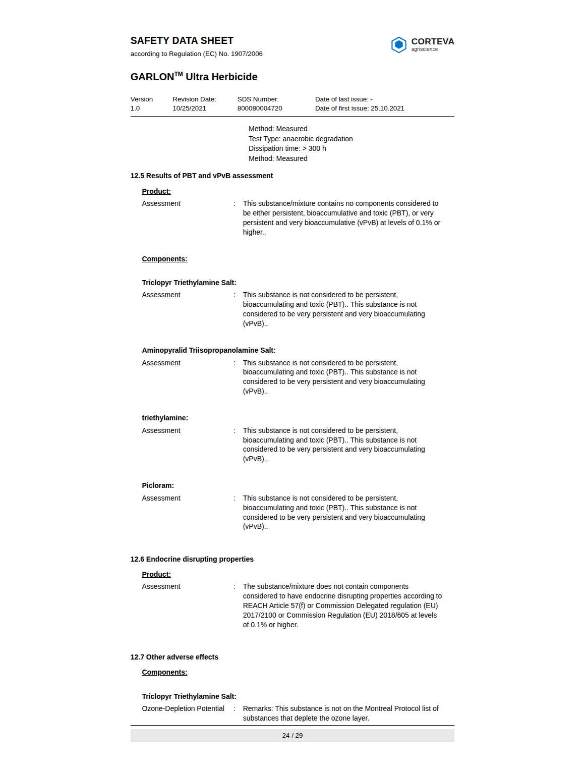SAFETY DATA SHEET
according to Regulation (EC) No. 1907/2006
CORTEVA agriscience
GARLONTM Ultra Herbicide
Version 1.0
Revision Date: 10/25/2021
SDS Number: 800080004720
Date of last issue: - Date of first issue: 25.10.2021
Method: Measured
Test Type: anaerobic degradation
Dissipation time: > 300 h
Method: Measured
12.5 Results of PBT and vPvB assessment
Product:
Assessment
:
This substance/mixture contains no components considered to be either persistent, bioaccumulative and toxic (PBT), or very persistent and very bioaccumulative (vPvB) at levels of 0.1% or higher..
Components:
Triclopyr Triethylamine Salt:
Assessment
:
This substance is not considered to be persistent, bioaccumulating and toxic (PBT).. This substance is not considered to be very persistent and very bioaccumulating (vPvB)..
Aminopyralid Triisopropanolamine Salt:
Assessment
:
This substance is not considered to be persistent, bioaccumulating and toxic (PBT).. This substance is not considered to be very persistent and very bioaccumulating (vPvB)..
triethylamine:
Assessment
:
This substance is not considered to be persistent, bioaccumulating and toxic (PBT).. This substance is not considered to be very persistent and very bioaccumulating (vPvB)..
Picloram:
Assessment
:
This substance is not considered to be persistent, bioaccumulating and toxic (PBT).. This substance is not considered to be very persistent and very bioaccumulating (vPvB)..
12.6 Endocrine disrupting properties
Product:
Assessment
:
The substance/mixture does not contain components considered to have endocrine disrupting properties according to REACH Article 57(f) or Commission Delegated regulation (EU) 2017/2100 or Commission Regulation (EU) 2018/605 at levels of 0.1% or higher.
12.7 Other adverse effects
Components:
Triclopyr Triethylamine Salt:
Ozone-Depletion Potential
:
Remarks: This substance is not on the Montreal Protocol list of substances that deplete the ozone layer.
24 / 29